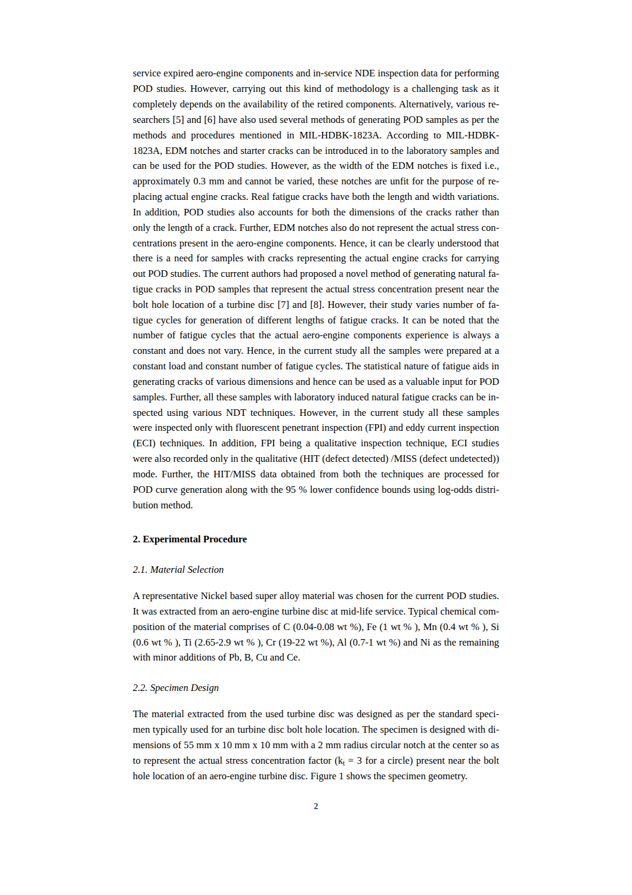service expired aero-engine components and in-service NDE inspection data for performing POD studies. However, carrying out this kind of methodology is a challenging task as it completely depends on the availability of the retired components. Alternatively, various researchers [5] and [6] have also used several methods of generating POD samples as per the methods and procedures mentioned in MIL-HDBK-1823A. According to MIL-HDBK-1823A, EDM notches and starter cracks can be introduced in to the laboratory samples and can be used for the POD studies. However, as the width of the EDM notches is fixed i.e., approximately 0.3 mm and cannot be varied, these notches are unfit for the purpose of replacing actual engine cracks. Real fatigue cracks have both the length and width variations. In addition, POD studies also accounts for both the dimensions of the cracks rather than only the length of a crack. Further, EDM notches also do not represent the actual stress concentrations present in the aero-engine components. Hence, it can be clearly understood that there is a need for samples with cracks representing the actual engine cracks for carrying out POD studies. The current authors had proposed a novel method of generating natural fatigue cracks in POD samples that represent the actual stress concentration present near the bolt hole location of a turbine disc [7] and [8]. However, their study varies number of fatigue cycles for generation of different lengths of fatigue cracks. It can be noted that the number of fatigue cycles that the actual aero-engine components experience is always a constant and does not vary. Hence, in the current study all the samples were prepared at a constant load and constant number of fatigue cycles. The statistical nature of fatigue aids in generating cracks of various dimensions and hence can be used as a valuable input for POD samples. Further, all these samples with laboratory induced natural fatigue cracks can be inspected using various NDT techniques. However, in the current study all these samples were inspected only with fluorescent penetrant inspection (FPI) and eddy current inspection (ECI) techniques. In addition, FPI being a qualitative inspection technique, ECI studies were also recorded only in the qualitative (HIT (defect detected) /MISS (defect undetected)) mode. Further, the HIT/MISS data obtained from both the techniques are processed for POD curve generation along with the 95 % lower confidence bounds using log-odds distribution method.
2. Experimental Procedure
2.1. Material Selection
A representative Nickel based super alloy material was chosen for the current POD studies. It was extracted from an aero-engine turbine disc at mid-life service. Typical chemical composition of the material comprises of C (0.04-0.08 wt %), Fe (1 wt % ), Mn (0.4 wt % ), Si (0.6 wt % ), Ti (2.65-2.9 wt % ), Cr (19-22 wt %), Al (0.7-1 wt %) and Ni as the remaining with minor additions of Pb, B, Cu and Ce.
2.2. Specimen Design
The material extracted from the used turbine disc was designed as per the standard specimen typically used for an turbine disc bolt hole location. The specimen is designed with dimensions of 55 mm x 10 mm x 10 mm with a 2 mm radius circular notch at the center so as to represent the actual stress concentration factor (kt = 3 for a circle) present near the bolt hole location of an aero-engine turbine disc. Figure 1 shows the specimen geometry.
2